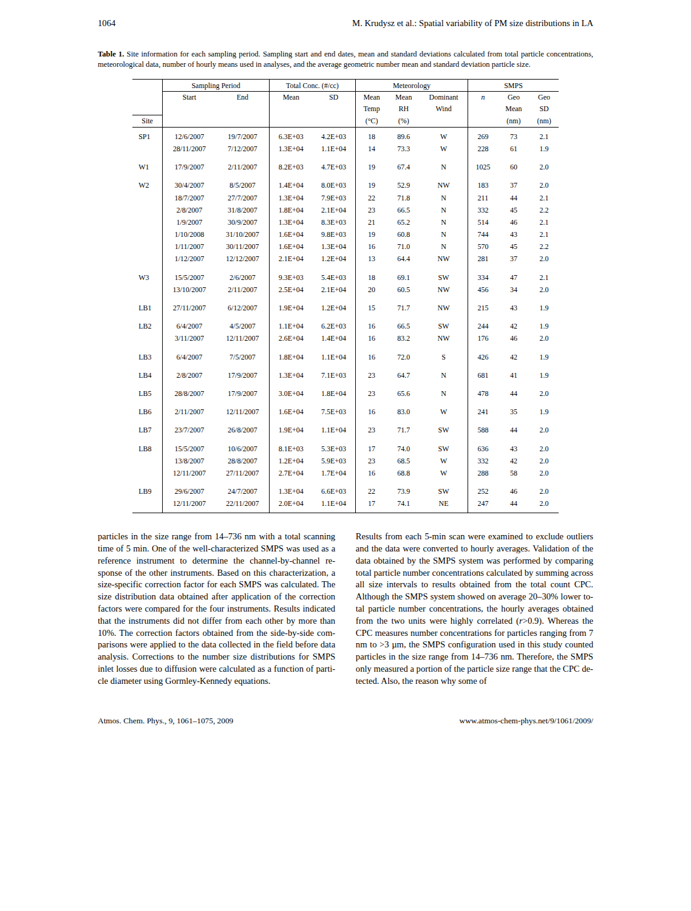1064 M. Krudysz et al.: Spatial variability of PM size distributions in LA
Table 1. Site information for each sampling period. Sampling start and end dates, mean and standard deviations calculated from total particle concentrations, meteorological data, number of hourly means used in analyses, and the average geometric number mean and standard deviation particle size.
| | Sampling Period | Total Conc. (#/cc) | Meteorology | SMPS |
| --- | --- | --- | --- | --- |
| Start | End | Mean | SD | Mean | Mean | Dominant | n | Geo | Geo |
| | | | | Temp | RH | Wind | | Mean | SD |
| Site | | | | | (°C) | (%) | | | (nm) | (nm) |
| SP1 | 12/6/2007 | 19/7/2007 | 6.3E+03 | 4.2E+03 | 18 | 89.6 | W | 269 | 73 | 2.1 |
| | 28/11/2007 | 7/12/2007 | 1.3E+04 | 1.1E+04 | 14 | 73.3 | W | 228 | 61 | 1.9 |
| W1 | 17/9/2007 | 2/11/2007 | 8.2E+03 | 4.7E+03 | 19 | 67.4 | N | 1025 | 60 | 2.0 |
| W2 | 30/4/2007 | 8/5/2007 | 1.4E+04 | 8.0E+03 | 19 | 52.9 | NW | 183 | 37 | 2.0 |
| | 18/7/2007 | 27/7/2007 | 1.3E+04 | 7.9E+03 | 22 | 71.8 | N | 211 | 44 | 2.1 |
| | 2/8/2007 | 31/8/2007 | 1.8E+04 | 2.1E+04 | 23 | 66.5 | N | 332 | 45 | 2.2 |
| | 1/9/2007 | 30/9/2007 | 1.3E+04 | 8.3E+03 | 21 | 65.2 | N | 514 | 46 | 2.1 |
| | 1/10/2008 | 31/10/2007 | 1.6E+04 | 9.8E+03 | 19 | 60.8 | N | 744 | 43 | 2.1 |
| | 1/11/2007 | 30/11/2007 | 1.6E+04 | 1.3E+04 | 16 | 71.0 | N | 570 | 45 | 2.2 |
| | 1/12/2007 | 12/12/2007 | 2.1E+04 | 1.2E+04 | 13 | 64.4 | NW | 281 | 37 | 2.0 |
| W3 | 15/5/2007 | 2/6/2007 | 9.3E+03 | 5.4E+03 | 18 | 69.1 | SW | 334 | 47 | 2.1 |
| | 13/10/2007 | 2/11/2007 | 2.5E+04 | 2.1E+04 | 20 | 60.5 | NW | 456 | 34 | 2.0 |
| LB1 | 27/11/2007 | 6/12/2007 | 1.9E+04 | 1.2E+04 | 15 | 71.7 | NW | 215 | 43 | 1.9 |
| LB2 | 6/4/2007 | 4/5/2007 | 1.1E+04 | 6.2E+03 | 16 | 66.5 | SW | 244 | 42 | 1.9 |
| | 3/11/2007 | 12/11/2007 | 2.6E+04 | 1.4E+04 | 16 | 83.2 | NW | 176 | 46 | 2.0 |
| LB3 | 6/4/2007 | 7/5/2007 | 1.8E+04 | 1.1E+04 | 16 | 72.0 | S | 426 | 42 | 1.9 |
| LB4 | 2/8/2007 | 17/9/2007 | 1.3E+04 | 7.1E+03 | 23 | 64.7 | N | 681 | 41 | 1.9 |
| LB5 | 28/8/2007 | 17/9/2007 | 3.0E+04 | 1.8E+04 | 23 | 65.6 | N | 478 | 44 | 2.0 |
| LB6 | 2/11/2007 | 12/11/2007 | 1.6E+04 | 7.5E+03 | 16 | 83.0 | W | 241 | 35 | 1.9 |
| LB7 | 23/7/2007 | 26/8/2007 | 1.9E+04 | 1.1E+04 | 23 | 71.7 | SW | 588 | 44 | 2.0 |
| LB8 | 15/5/2007 | 10/6/2007 | 8.1E+03 | 5.3E+03 | 17 | 74.0 | SW | 636 | 43 | 2.0 |
| | 13/8/2007 | 28/8/2007 | 1.2E+04 | 5.9E+03 | 23 | 68.5 | W | 332 | 42 | 2.0 |
| | 12/11/2007 | 27/11/2007 | 2.7E+04 | 1.7E+04 | 16 | 68.8 | W | 288 | 58 | 2.0 |
| LB9 | 29/6/2007 | 24/7/2007 | 1.3E+04 | 6.6E+03 | 22 | 73.9 | SW | 252 | 46 | 2.0 |
| | 12/11/2007 | 22/11/2007 | 2.0E+04 | 1.1E+04 | 17 | 74.1 | NE | 247 | 44 | 2.0 |
particles in the size range from 14–736 nm with a total scanning time of 5 min. One of the well-characterized SMPS was used as a reference instrument to determine the channel-by-channel response of the other instruments. Based on this characterization, a size-specific correction factor for each SMPS was calculated. The size distribution data obtained after application of the correction factors were compared for the four instruments. Results indicated that the instruments did not differ from each other by more than 10%. The correction factors obtained from the side-by-side comparisons were applied to the data collected in the field before data analysis. Corrections to the number size distributions for SMPS inlet losses due to diffusion were calculated as a function of particle diameter using Gormley-Kennedy equations.
Results from each 5-min scan were examined to exclude outliers and the data were converted to hourly averages. Validation of the data obtained by the SMPS system was performed by comparing total particle number concentrations calculated by summing across all size intervals to results obtained from the total count CPC. Although the SMPS system showed on average 20–30% lower total particle number concentrations, the hourly averages obtained from the two units were highly correlated (r>0.9). Whereas the CPC measures number concentrations for particles ranging from 7 nm to >3 µm, the SMPS configuration used in this study counted particles in the size range from 14–736 nm. Therefore, the SMPS only measured a portion of the particle size range that the CPC detected. Also, the reason why some of
Atmos. Chem. Phys., 9, 1061–1075, 2009 www.atmos-chem-phys.net/9/1061/2009/